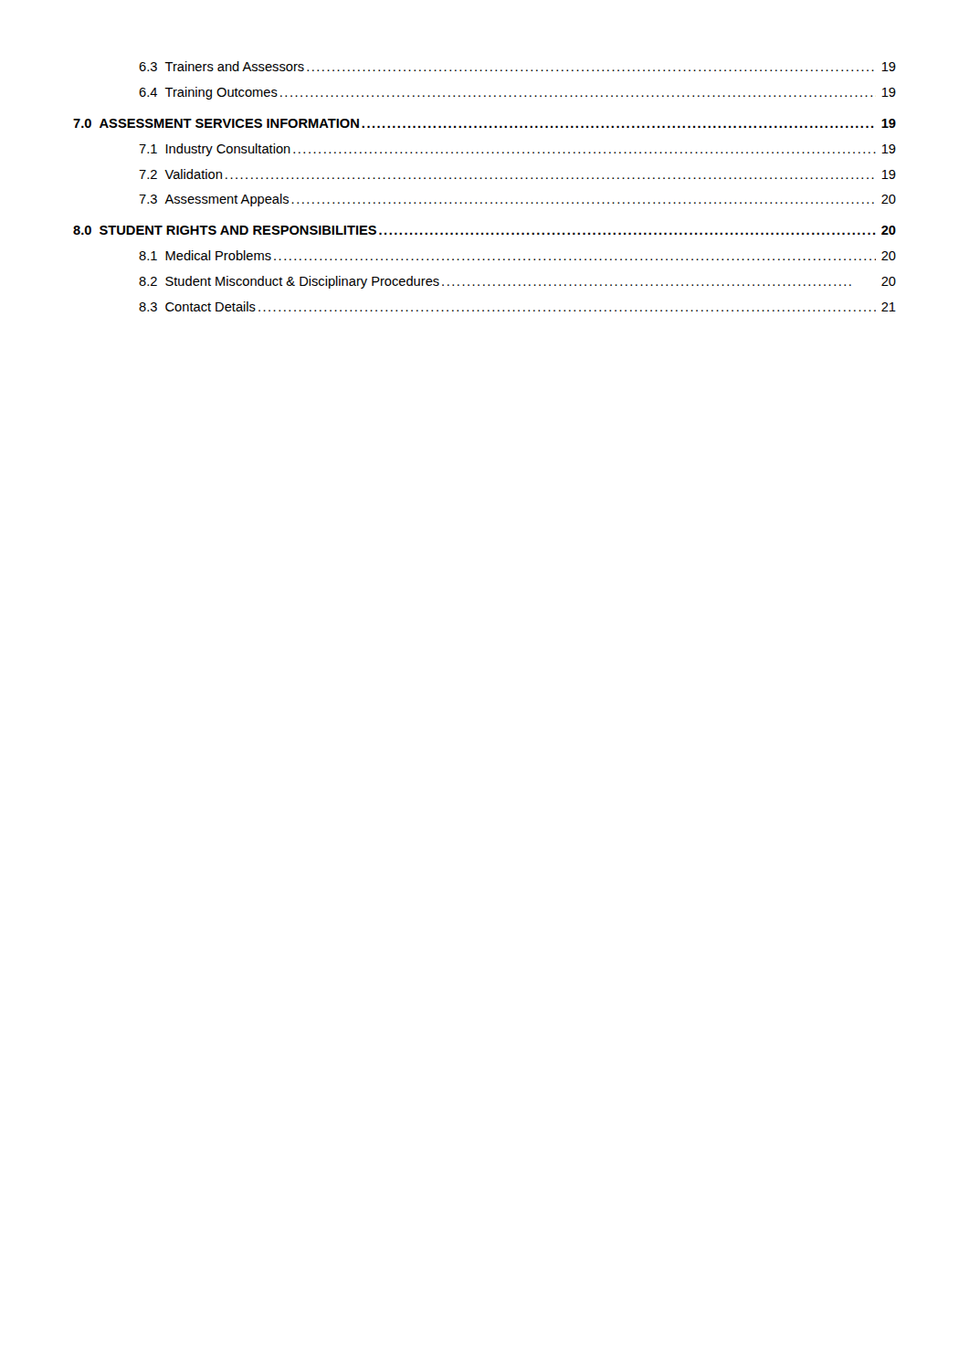6.3 Trainers and Assessors .................................................................................................................................. 19
6.4 Training Outcomes ....................................................................................................................................... 19
7.0 ASSESSMENT SERVICES INFORMATION ......................................................................................................... 19
7.1 Industry Consultation .................................................................................................................................. 19
7.2 Validation ................................................................................................................................................. 19
7.3 Assessment Appeals ................................................................................................................................... 20
8.0 STUDENT RIGHTS AND RESPONSIBILITIES ................................................................................................... 20
8.1 Medical Problems ......................................................................................................................................... 20
8.2 Student Misconduct & Disciplinary Procedures ................................................................................. 20
8.3 Contact Details ........................................................................................................................................... 21